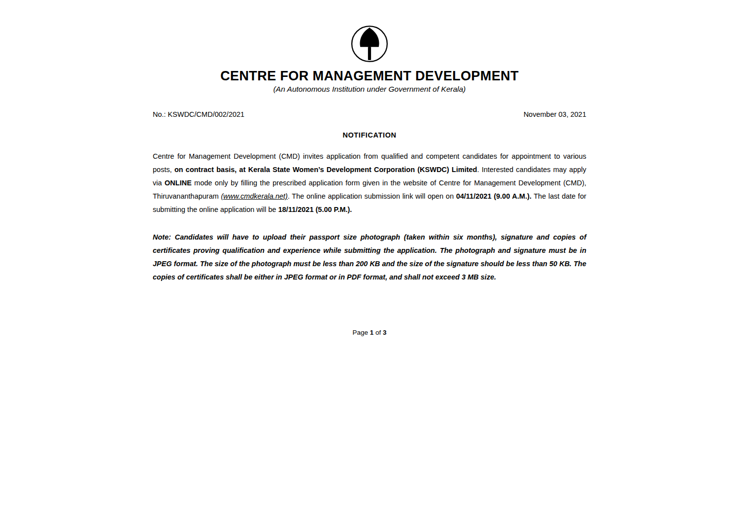CENTRE FOR MANAGEMENT DEVELOPMENT
(An Autonomous Institution under Government of Kerala)
No.: KSWDC/CMD/002/2021 November 03, 2021
NOTIFICATION
Centre for Management Development (CMD) invites application from qualified and competent candidates for appointment to various posts, on contract basis, at Kerala State Women’s Development Corporation (KSWDC) Limited. Interested candidates may apply via ONLINE mode only by filling the prescribed application form given in the website of Centre for Management Development (CMD), Thiruvananthapuram (www.cmdkerala.net). The online application submission link will open on 04/11/2021 (9.00 A.M.). The last date for submitting the online application will be 18/11/2021 (5.00 P.M.).
Note: Candidates will have to upload their passport size photograph (taken within six months), signature and copies of certificates proving qualification and experience while submitting the application. The photograph and signature must be in JPEG format. The size of the photograph must be less than 200 KB and the size of the signature should be less than 50 KB. The copies of certificates shall be either in JPEG format or in PDF format, and shall not exceed 3 MB size.
Page 1 of 3